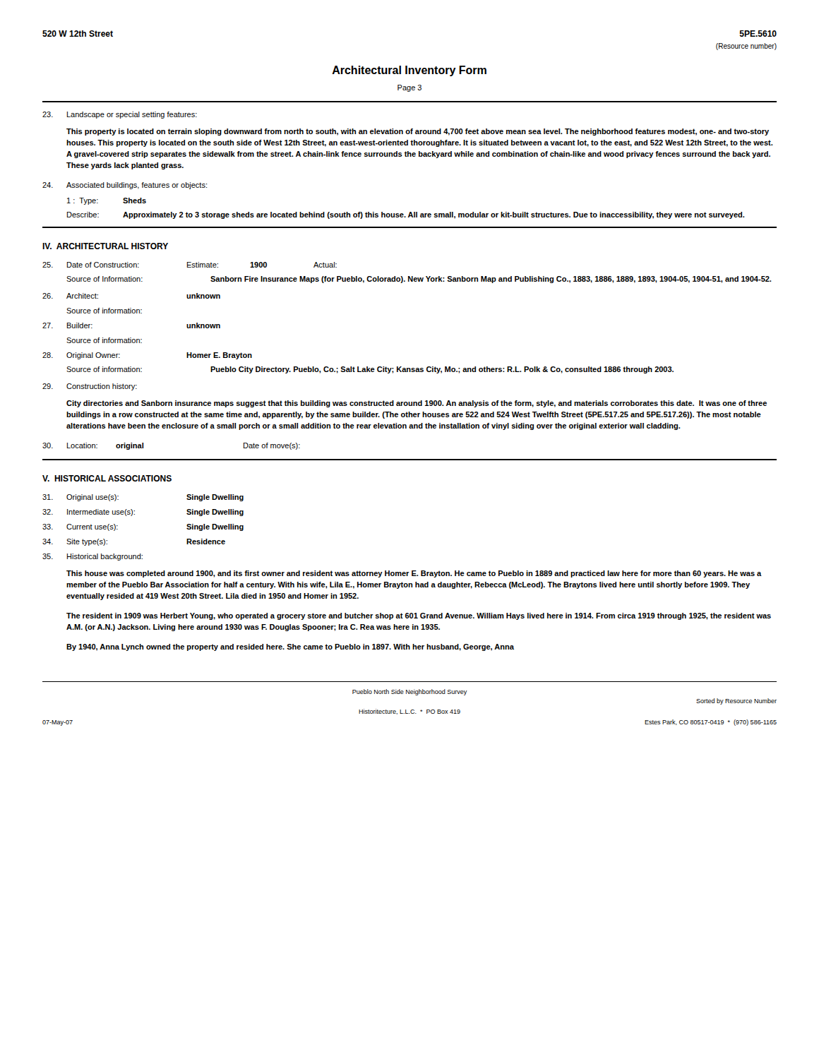520 W 12th Street
5PE.5610
(Resource number)
Architectural Inventory Form
Page 3
23.
Landscape or special setting features:
This property is located on terrain sloping downward from north to south, with an elevation of around 4,700 feet above mean sea level. The neighborhood features modest, one- and two-story houses. This property is located on the south side of West 12th Street, an east-west-oriented thoroughfare. It is situated between a vacant lot, to the east, and 522 West 12th Street, to the west. A gravel-covered strip separates the sidewalk from the street. A chain-link fence surrounds the backyard while and combination of chain-like and wood privacy fences surround the back yard. These yards lack planted grass.
24.
Associated buildings, features or objects:
1 : Type:
Sheds
Describe:
Approximately 2 to 3 storage sheds are located behind (south of) this house. All are small, modular or kit-built structures. Due to inaccessibility, they were not surveyed.
IV. ARCHITECTURAL HISTORY
25.
Date of Construction:
Estimate:
1900
Actual:
Source of Information:
Sanborn Fire Insurance Maps (for Pueblo, Colorado). New York: Sanborn Map and Publishing Co., 1883, 1886, 1889, 1893, 1904-05, 1904-51, and 1904-52.
26.
Architect:
unknown
Source of information:
27.
Builder:
unknown
Source of information:
28.
Original Owner:
Homer E. Brayton
Source of information:
Pueblo City Directory. Pueblo, Co.; Salt Lake City; Kansas City, Mo.; and others: R.L. Polk & Co, consulted 1886 through 2003.
29.
Construction history:
City directories and Sanborn insurance maps suggest that this building was constructed around 1900. An analysis of the form, style, and materials corroborates this date. It was one of three buildings in a row constructed at the same time and, apparently, by the same builder. (The other houses are 522 and 524 West Twelfth Street (5PE.517.25 and 5PE.517.26)). The most notable alterations have been the enclosure of a small porch or a small addition to the rear elevation and the installation of vinyl siding over the original exterior wall cladding.
30.
Location:
original
Date of move(s):
V. HISTORICAL ASSOCIATIONS
31.
Original use(s):
Single Dwelling
32.
Intermediate use(s):
Single Dwelling
33.
Current use(s):
Single Dwelling
34.
Site type(s):
Residence
35.
Historical background:
This house was completed around 1900, and its first owner and resident was attorney Homer E. Brayton. He came to Pueblo in 1889 and practiced law here for more than 60 years. He was a member of the Pueblo Bar Association for half a century. With his wife, Lila E., Homer Brayton had a daughter, Rebecca (McLeod). The Braytons lived here until shortly before 1909. They eventually resided at 419 West 20th Street. Lila died in 1950 and Homer in 1952.
The resident in 1909 was Herbert Young, who operated a grocery store and butcher shop at 601 Grand Avenue. William Hays lived here in 1914. From circa 1919 through 1925, the resident was A.M. (or A.N.) Jackson. Living here around 1930 was F. Douglas Spooner; Ira C. Rea was here in 1935.
By 1940, Anna Lynch owned the property and resided here. She came to Pueblo in 1897. With her husband, George, Anna
Pueblo North Side Neighborhood Survey
Sorted by Resource Number
Historitecture, L.L.C. * PO Box 419
07-May-07
Estes Park, CO 80517-0419 * (970) 586-1165